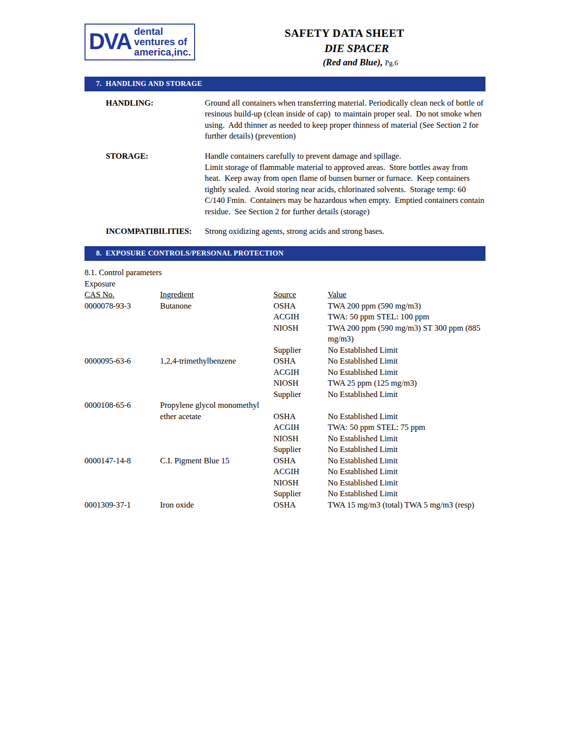DVA
dental ventures of america,inc.
SAFETY DATA SHEET
DIE SPACER
(Red and Blue), Pg.6
7. HANDLING AND STORAGE
HANDLING:
Ground all containers when transferring material. Periodically clean neck of bottle of resinous build-up (clean inside of cap) to maintain proper seal. Do not smoke when using. Add thinner as needed to keep proper thinness of material (See Section 2 for further details) (prevention)
STORAGE:
Handle containers carefully to prevent damage and spillage.
Limit storage of flammable material to approved areas. Store bottles away from heat. Keep away from open flame of bunsen burner or furnace. Keep containers tightly sealed. Avoid storing near acids, chlorinated solvents. Storage temp: 60 C/140 Fmin. Containers may be hazardous when empty. Emptied containers contain residue. See Section 2 for further details (storage)
INCOMPATIBILITIES:
Strong oxidizing agents, strong acids and strong bases.
8. EXPOSURE CONTROLS/PERSONAL PROTECTION
8.1. Control parameters
Exposure
| CAS No. | Ingredient | Source | Value |
| 0000078-93-3 | Butanone | OSHA | TWA 200 ppm (590 mg/m3) |
| | | ACGIH | TWA: 50 ppm STEL: 100 ppm |
| | | NIOSH | TWA 200 ppm (590 mg/m3) ST 300 ppm (885 mg/m3) |
| | | Supplier | No Established Limit |
| 0000095-63-6 | 1,2,4-trimethylbenzene | OSHA | No Established Limit |
| | | ACGIH | No Established Limit |
| | | NIOSH | TWA 25 ppm (125 mg/m3) |
| | | Supplier | No Established Limit |
| 0000108-65-6 | Propylene glycol monomethyl | | |
| | ether acetate | OSHA | No Established Limit |
| | | ACGIH | TWA: 50 ppm STEL: 75 ppm |
| | | NIOSH | No Established Limit |
| | | Supplier | No Established Limit |
| 0000147-14-8 | C.I. Pigment Blue 15 | OSHA | No Established Limit |
| | | ACGIH | No Established Limit |
| | | NIOSH | No Established Limit |
| | | Supplier | No Established Limit |
| 0001309-37-1 | Iron oxide | OSHA | TWA 15 mg/m3 (total) TWA 5 mg/m3 (resp) |